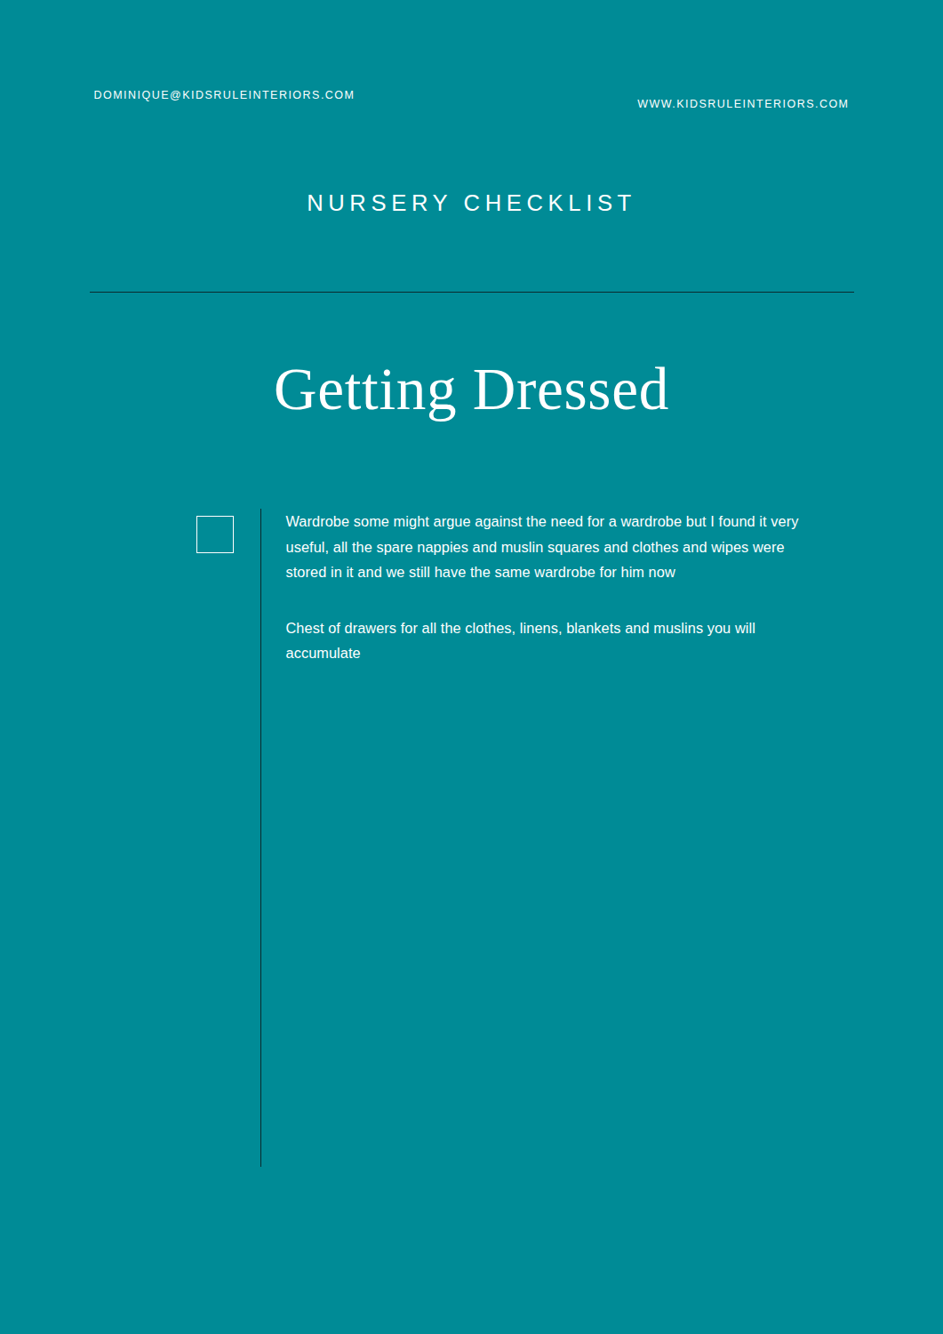DOMINIQUE@KIDSRULEINTERIORS.COM WWW.KIDSRULEINTERIORS.COM
Nursery Checklist
Getting Dressed
Wardrobe some might argue against the need for a wardrobe but I found it very useful, all the spare nappies and muslin squares and clothes and wipes were stored in it and we still have the same wardrobe for him now
Chest of drawers for all the clothes, linens, blankets and muslins you will accumulate